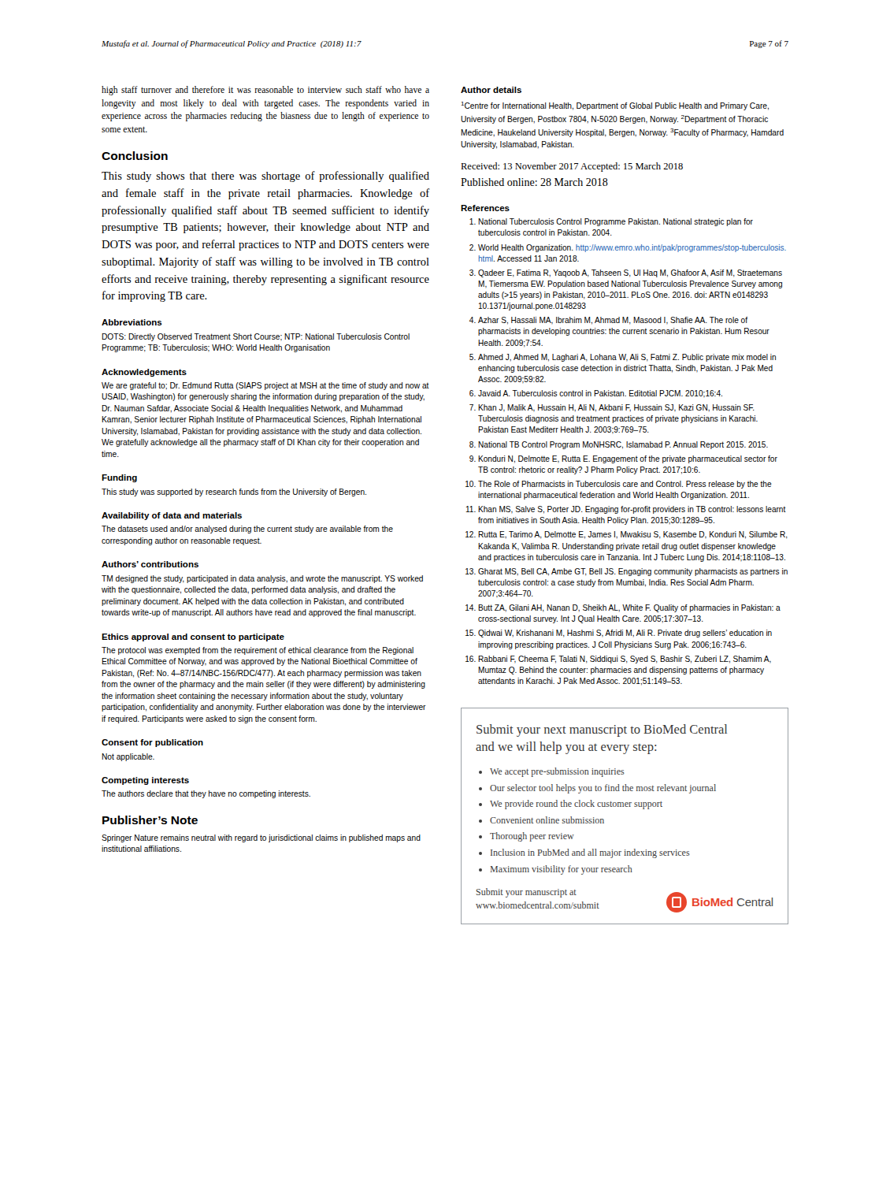Mustafa et al. Journal of Pharmaceutical Policy and Practice (2018) 11:7
Page 7 of 7
high staff turnover and therefore it was reasonable to interview such staff who have a longevity and most likely to deal with targeted cases. The respondents varied in experience across the pharmacies reducing the biasness due to length of experience to some extent.
Conclusion
This study shows that there was shortage of professionally qualified and female staff in the private retail pharmacies. Knowledge of professionally qualified staff about TB seemed sufficient to identify presumptive TB patients; however, their knowledge about NTP and DOTS was poor, and referral practices to NTP and DOTS centers were suboptimal. Majority of staff was willing to be involved in TB control efforts and receive training, thereby representing a significant resource for improving TB care.
Abbreviations
DOTS: Directly Observed Treatment Short Course; NTP: National Tuberculosis Control Programme; TB: Tuberculosis; WHO: World Health Organisation
Acknowledgements
We are grateful to; Dr. Edmund Rutta (SIAPS project at MSH at the time of study and now at USAID, Washington) for generously sharing the information during preparation of the study, Dr. Nauman Safdar, Associate Social & Health Inequalities Network, and Muhammad Kamran, Senior lecturer Riphah Institute of Pharmaceutical Sciences, Riphah International University, Islamabad, Pakistan for providing assistance with the study and data collection. We gratefully acknowledge all the pharmacy staff of DI Khan city for their cooperation and time.
Funding
This study was supported by research funds from the University of Bergen.
Availability of data and materials
The datasets used and/or analysed during the current study are available from the corresponding author on reasonable request.
Authors’ contributions
TM designed the study, participated in data analysis, and wrote the manuscript. YS worked with the questionnaire, collected the data, performed data analysis, and drafted the preliminary document. AK helped with the data collection in Pakistan, and contributed towards write-up of manuscript. All authors have read and approved the final manuscript.
Ethics approval and consent to participate
The protocol was exempted from the requirement of ethical clearance from the Regional Ethical Committee of Norway, and was approved by the National Bioethical Committee of Pakistan, (Ref: No. 4–87/14/NBC-156/RDC/477). At each pharmacy permission was taken from the owner of the pharmacy and the main seller (if they were different) by administering the information sheet containing the necessary information about the study, voluntary participation, confidentiality and anonymity. Further elaboration was done by the interviewer if required. Participants were asked to sign the consent form.
Consent for publication
Not applicable.
Competing interests
The authors declare that they have no competing interests.
Publisher’s Note
Springer Nature remains neutral with regard to jurisdictional claims in published maps and institutional affiliations.
Author details
1Centre for International Health, Department of Global Public Health and Primary Care, University of Bergen, Postbox 7804, N-5020 Bergen, Norway. 2Department of Thoracic Medicine, Haukeland University Hospital, Bergen, Norway. 3Faculty of Pharmacy, Hamdard University, Islamabad, Pakistan.
Received: 13 November 2017 Accepted: 15 March 2018
Published online: 28 March 2018
References
National Tuberculosis Control Programme Pakistan. National strategic plan for tuberculosis control in Pakistan. 2004.
World Health Organization. http://www.emro.who.int/pak/programmes/stop-tuberculosis.html. Accessed 11 Jan 2018.
Qadeer E, Fatima R, Yaqoob A, Tahseen S, Ul Haq M, Ghafoor A, Asif M, Straetemans M, Tiemersma EW. Population based National Tuberculosis Prevalence Survey among adults (>15 years) in Pakistan, 2010–2011. PLoS One. 2016. doi: ARTN e0148293 10.1371/journal.pone.0148293
Azhar S, Hassali MA, Ibrahim M, Ahmad M, Masood I, Shafie AA. The role of pharmacists in developing countries: the current scenario in Pakistan. Hum Resour Health. 2009;7:54.
Ahmed J, Ahmed M, Laghari A, Lohana W, Ali S, Fatmi Z. Public private mix model in enhancing tuberculosis case detection in district Thatta, Sindh, Pakistan. J Pak Med Assoc. 2009;59:82.
Javaid A. Tuberculosis control in Pakistan. Editotial PJCM. 2010;16:4.
Khan J, Malik A, Hussain H, Ali N, Akbani F, Hussain SJ, Kazi GN, Hussain SF. Tuberculosis diagnosis and treatment practices of private physicians in Karachi. Pakistan East Mediterr Health J. 2003;9:769–75.
National TB Control Program MoNHSRC, Islamabad P. Annual Report 2015. 2015.
Konduri N, Delmotte E, Rutta E. Engagement of the private pharmaceutical sector for TB control: rhetoric or reality? J Pharm Policy Pract. 2017;10:6.
The Role of Pharmacists in Tuberculosis care and Control. Press release by the the international pharmaceutical federation and World Health Organization. 2011.
Khan MS, Salve S, Porter JD. Engaging for-profit providers in TB control: lessons learnt from initiatives in South Asia. Health Policy Plan. 2015;30:1289–95.
Rutta E, Tarimo A, Delmotte E, James I, Mwakisu S, Kasembe D, Konduri N, Silumbe R, Kakanda K, Valimba R. Understanding private retail drug outlet dispenser knowledge and practices in tuberculosis care in Tanzania. Int J Tuberc Lung Dis. 2014;18:1108–13.
Gharat MS, Bell CA, Ambe GT, Bell JS. Engaging community pharmacists as partners in tuberculosis control: a case study from Mumbai, India. Res Social Adm Pharm. 2007;3:464–70.
Butt ZA, Gilani AH, Nanan D, Sheikh AL, White F. Quality of pharmacies in Pakistan: a cross-sectional survey. Int J Qual Health Care. 2005;17:307–13.
Qidwai W, Krishanani M, Hashmi S, Afridi M, Ali R. Private drug sellers’ education in improving prescribing practices. J Coll Physicians Surg Pak. 2006;16:743–6.
Rabbani F, Cheema F, Talati N, Siddiqui S, Syed S, Bashir S, Zuberi LZ, Shamim A, Mumtaz Q. Behind the counter: pharmacies and dispensing patterns of pharmacy attendants in Karachi. J Pak Med Assoc. 2001;51:149–53.
Submit your next manuscript to BioMed Central
and we will help you at every step:
We accept pre-submission inquiries
Our selector tool helps you to find the most relevant journal
We provide round the clock customer support
Convenient online submission
Thorough peer review
Inclusion in PubMed and all major indexing services
Maximum visibility for your research
Submit your manuscript at
www.biomedcentral.com/submit
BioMed Central